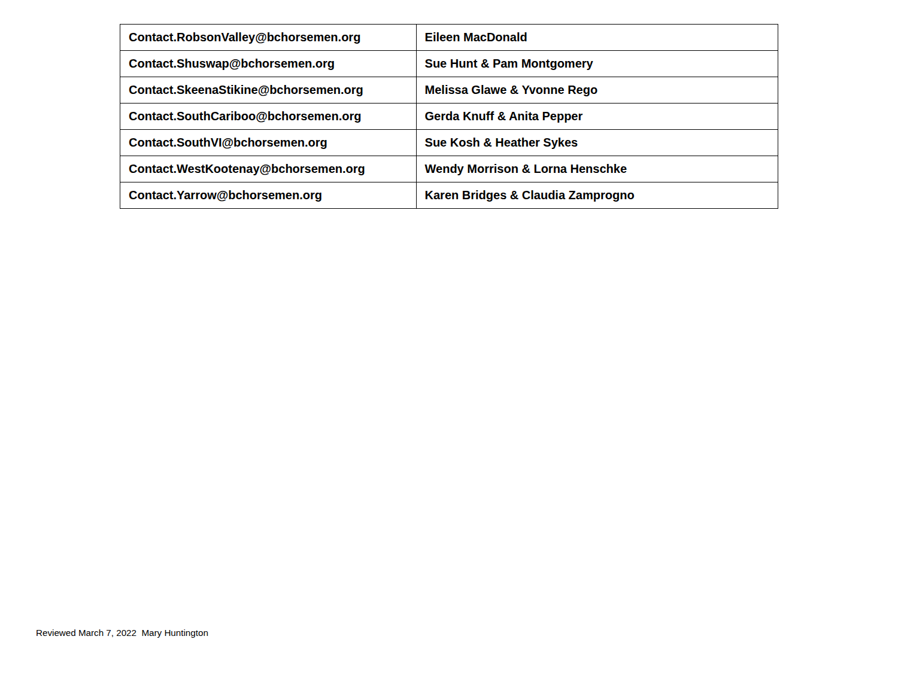| Contact.RobsonValley@bchorsemen.org | Eileen MacDonald |
| Contact.Shuswap@bchorsemen.org | Sue Hunt & Pam Montgomery |
| Contact.SkeenaStikine@bchorsemen.org | Melissa Glawe & Yvonne Rego |
| Contact.SouthCariboo@bchorsemen.org | Gerda Knuff & Anita Pepper |
| Contact.SouthVI@bchorsemen.org | Sue Kosh & Heather Sykes |
| Contact.WestKootenay@bchorsemen.org | Wendy Morrison & Lorna Henschke |
| Contact.Yarrow@bchorsemen.org | Karen Bridges & Claudia Zamprogno |
Reviewed March 7, 2022 Mary Huntington